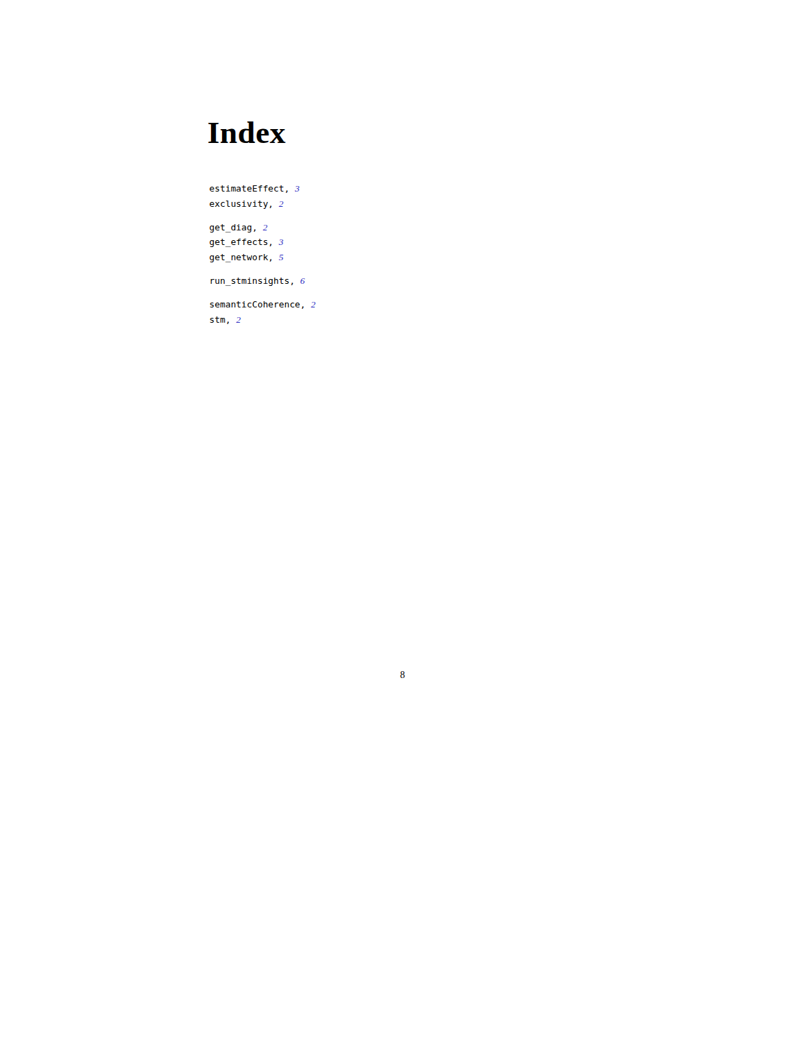Index
estimateEffect, 3
exclusivity, 2
get_diag, 2
get_effects, 3
get_network, 5
run_stminsights, 6
semanticCoherence, 2
stm, 2
8